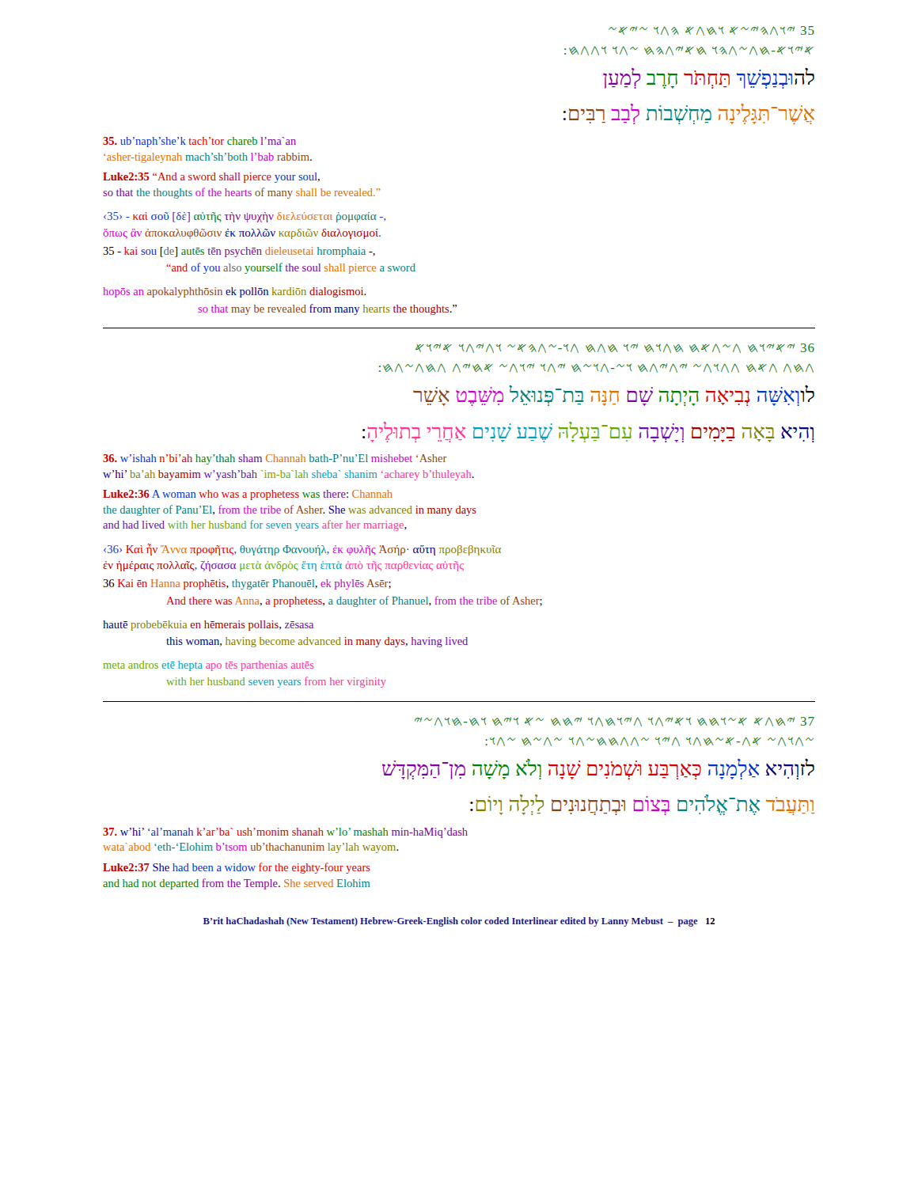35 𐤉𐤅𐤂𐤄𐤉𐤆𐤀 𐤅𐤇𐤂𐤀 𐤄𐤂𐤅 𐤆𐤉𐤀𐤆
𐤀𐤉𐤅𐤀-𐤇𐤂𐤆𐤂𐤄𐤅 𐤇𐤀𐤉𐤂𐤄𐤇 𐤆𐤂𐤅 𐤅𐤂𐤂𐤇:
להוּבְנַפְשֵׁךְ תַּחְתֹּר חָרֶב לְמַעַן
אֲשֶׁר־תִּגָּלֶינָה מַחְשְׁבוֹת לְבַב רַבִּים:
35. ub’naph’she’k tach’tor chareb l’ma`an
‘asher-tigaleynah mach’sh’both l’bab rabbim.
Luke2:35 “And a sword shall pierce your soul,
so that the thoughts of the hearts of many shall be revealed.”
‹35› - καὶ σοῦ [δὲ] αὐτῆς τὴν ψυχὴν διελεύσεται ῥομφαία -,
ὅπως ἂν ἀποκαλυφθῶσιν ἐκ πολλῶν καρδιῶν διαλογισμοί.
35 - kai sou [de] autēs tēn psychēn dieleusetai hromphaia -,
“and of you also yourself the soul shall pierce a sword
hopōs an apokalyphthōsin ek pollōn kardiōn dialogismoi.
so that may be revealed from many hearts the thoughts.”
36 𐤉𐤀𐤉𐤅𐤇 𐤂𐤆𐤂𐤀𐤇 𐤇𐤂𐤅𐤇 𐤉𐤅 𐤇𐤂𐤇 𐤂𐤅-𐤆𐤂𐤄𐤀𐤆 𐤅𐤂𐤉𐤂𐤅 𐤀𐤉𐤅𐤀
𐤂𐤇𐤂 𐤂𐤀𐤇 𐤂𐤂𐤅𐤂𐤆 𐤉𐤂𐤉𐤂𐤇 𐤅𐤆-𐤂𐤅𐤆𐤇 𐤉𐤂𐤅 𐤉𐤅𐤂𐤆 𐤀𐤇𐤉𐤂 𐤂𐤇𐤂𐤆𐤂𐤇:
לווְאִשָּׁה נְבִיאָה הָיְתָה שָׁם חַנָּה בַּת־פְּנוּאֵל מִשֵּׁבֶט אָשֵׁר
וְהִיא בָּאָה בַיָּמִים וְיָשְׁבָה עִם־בַּעְלָהּ שֶׁבַע שָׁנִים אַחֲרֵי בְתוּלֶיהָ:
36. w’ishah n’bi’ah hay’thah sham Channah bath-P’nu’El mishebet ‘Asher
w’hi’ ba’ah bayamim w’yash’bah `im-ba`lah sheba` shanim ‘acharey b’thuleyah.
Luke2:36 A woman who was a prophetess was there: Channah
the daughter of Panu’El, from the tribe of Asher. She was advanced in many days
and had lived with her husband for seven years after her marriage,
‹36› Καὶ ἦν Ἄννα προφῆτις, θυγάτηρ Φανουήλ, ἐκ φυλῆς Ἀσήρ· αὕτη προβεβηκυῖα
ἐν ἡμέραις πολλαῖς, ζήσασα μετὰ ἀνδρὸς ἔτη ἑπτὰ ἀπὸ τῆς παρθενίας αὐτῆς
36 Kai ēn Hanna prophētis, thygatēr Phanouēl, ek phylēs Asēr;
And there was Anna, a prophetess, a daughter of Phanuel, from the tribe of Asher;
hautē probebēkuia en hēmerais pollais, zēsasa
this woman, having become advanced in many days, having lived
meta andros etē hepta apo tēs parthenias autēs
with her husband seven years from her virginity
37 𐤉𐤇𐤂𐤀 𐤀𐤆𐤅𐤇𐤇 𐤅𐤀𐤉𐤂𐤅 𐤂𐤉𐤅𐤇𐤂𐤅 𐤉𐤇𐤇 𐤆𐤀 𐤅𐤉𐤇 𐤅𐤇-𐤇𐤅𐤂𐤆𐤉
𐤆𐤂𐤅𐤂𐤆 𐤀𐤂-𐤀𐤆𐤇𐤂𐤅 𐤂𐤉𐤅 𐤆𐤂𐤂𐤇𐤇𐤆𐤂𐤅 𐤆𐤂𐤆𐤇 𐤆𐤂𐤅:
לזוְהִיא אַלְמָנָה כְּאַרְבַּע וּשְׁמֹנִים שָׁנָה וְלֹא מָשָׁה מִן־הַמִּקְדָּשׁ
וַתַּעֲבֹד אֶת־אֱלֹהִים בְּצוֹם וּבְתַחֲנוּנִים לַיְלָה וָיוֹם:
37. w’hi’ ‘al’manah k’ar’ba` ush’monim shanah w’lo’ mashah min-haMiq’dash
wata`abod ‘eth-‘Elohim b’tsom ub’thachanunim lay’lah wayom.
Luke2:37 She had been a widow for the eighty-four years
and had not departed from the Temple. She served Elohim
B’rit haChadashah (New Testament) Hebrew-Greek-English color coded Interlinear edited by Lanny Mebust – page 12